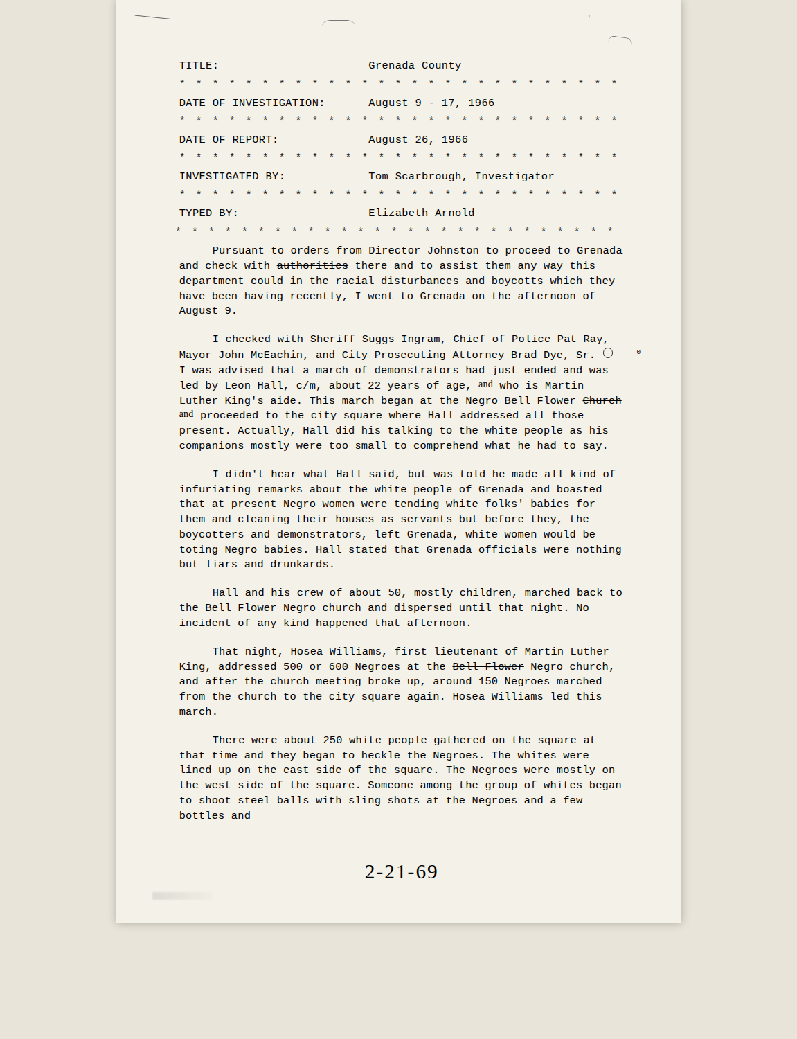'
| TITLE: | Grenada County |
* * * * * * * * * * * * * * * * * * * * * * * * * * * * * * * * * * * * * * * * * *
| DATE OF INVESTIGATION: | August 9 - 17, 1966 |
* * * * * * * * * * * * * * * * * * * * * * * * * * * * * * * * * * * * * * * * * *
| DATE OF REPORT: | August 26, 1966 |
* * * * * * * * * * * * * * * * * * * * * * * * * * * * * * * * * * * * * * * * * *
| INVESTIGATED BY: | Tom Scarbrough, Investigator |
* * * * * * * * * * * * * * * * * * * * * * * * * * * * * * * * * * * * * * * * * *
| TYPED BY: | Elizabeth Arnold |
* * * * * * * * * * * * * * * * * * * * * * * * * * * * * * * * * * * * * * * * * *
Pursuant to orders from Director Johnston to proceed to Grenada and check with authorities there and to assist them any way this department could in the racial disturbances and boycotts which they have been having recently, I went to Grenada on the afternoon of August 9.
I checked with Sheriff Suggs Ingram, Chief of Police Pat Ray, Mayor John McEachin, and City Prosecuting Attorney Brad Dye, Sr. 0 I was advised that a march of demonstrators had just ended and was led by Leon Hall, c/m, about 22 years of age, and who is Martin Luther King's aide. This march began at the Negro Bell Flower Church and proceeded to the city square where Hall addressed all those present. Actually, Hall did his talking to the white people as his companions mostly were too small to comprehend what he had to say.
I didn't hear what Hall said, but was told he made all kind of infuriating remarks about the white people of Grenada and boasted that at present Negro women were tending white folks' babies for them and cleaning their houses as servants but before they, the boycotters and demonstrators, left Grenada, white women would be toting Negro babies. Hall stated that Grenada officials were nothing but liars and drunkards.
Hall and his crew of about 50, mostly children, marched back to the Bell Flower Negro church and dispersed until that night. No incident of any kind happened that afternoon.
That night, Hosea Williams, first lieutenant of Martin Luther King, addressed 500 or 600 Negroes at the Bell Flower Negro church, and after the church meeting broke up, around 150 Negroes marched from the church to the city square again. Hosea Williams led this march.
There were about 250 white people gathered on the square at that time and they began to heckle the Negroes. The whites were lined up on the east side of the square. The Negroes were mostly on the west side of the square. Someone among the group of whites began to shoot steel balls with sling shots at the Negroes and a few bottles and
2-21-69